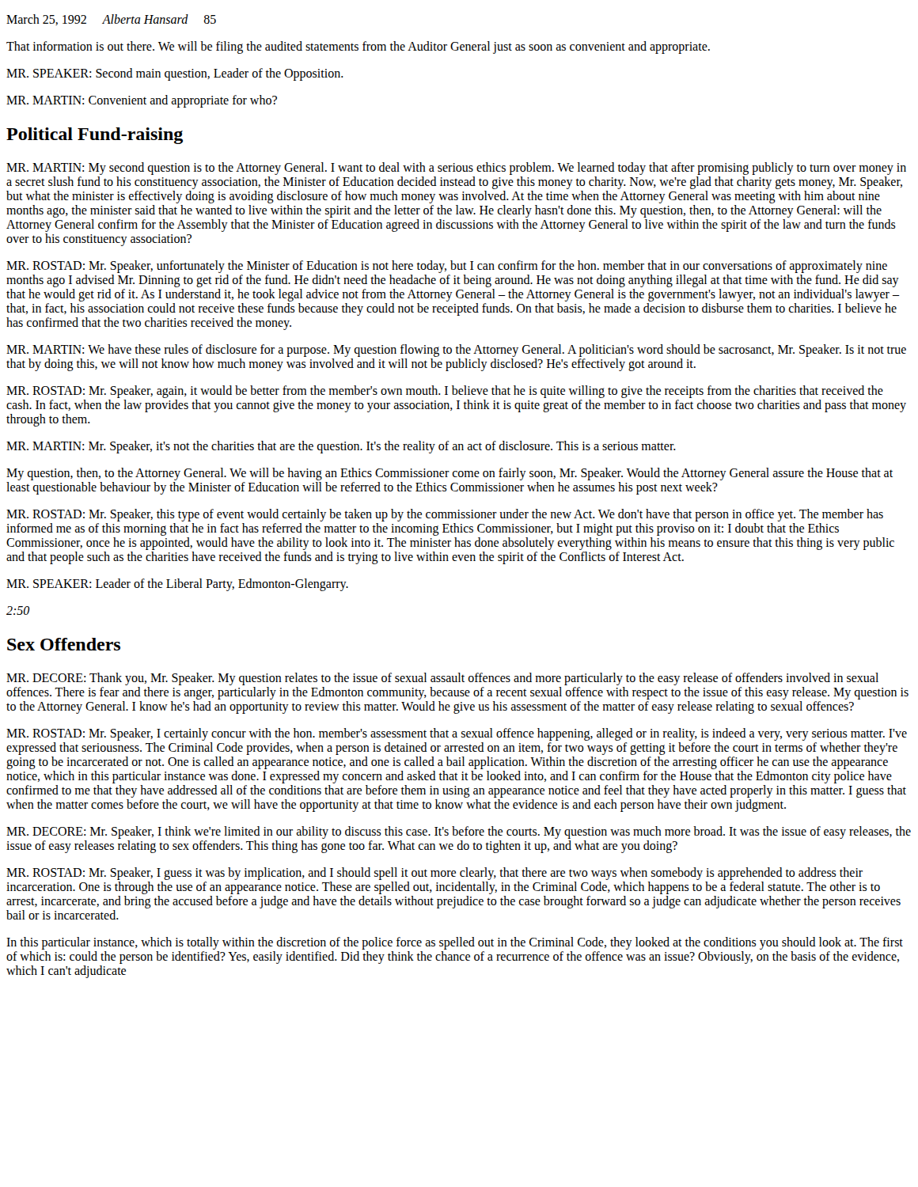March 25, 1992 Alberta Hansard 85
That information is out there. We will be filing the audited statements from the Auditor General just as soon as convenient and appropriate.
MR. SPEAKER: Second main question, Leader of the Opposition.
MR. MARTIN: Convenient and appropriate for who?
Political Fund-raising
MR. MARTIN: My second question is to the Attorney General. I want to deal with a serious ethics problem. We learned today that after promising publicly to turn over money in a secret slush fund to his constituency association, the Minister of Education decided instead to give this money to charity. Now, we're glad that charity gets money, Mr. Speaker, but what the minister is effectively doing is avoiding disclosure of how much money was involved. At the time when the Attorney General was meeting with him about nine months ago, the minister said that he wanted to live within the spirit and the letter of the law. He clearly hasn't done this. My question, then, to the Attorney General: will the Attorney General confirm for the Assembly that the Minister of Education agreed in discussions with the Attorney General to live within the spirit of the law and turn the funds over to his constituency association?
MR. ROSTAD: Mr. Speaker, unfortunately the Minister of Education is not here today, but I can confirm for the hon. member that in our conversations of approximately nine months ago I advised Mr. Dinning to get rid of the fund. He didn't need the headache of it being around. He was not doing anything illegal at that time with the fund. He did say that he would get rid of it. As I understand it, he took legal advice not from the Attorney General – the Attorney General is the government's lawyer, not an individual's lawyer – that, in fact, his association could not receive these funds because they could not be receipted funds. On that basis, he made a decision to disburse them to charities. I believe he has confirmed that the two charities received the money.
MR. MARTIN: We have these rules of disclosure for a purpose. My question flowing to the Attorney General. A politician's word should be sacrosanct, Mr. Speaker. Is it not true that by doing this, we will not know how much money was involved and it will not be publicly disclosed? He's effectively got around it.
MR. ROSTAD: Mr. Speaker, again, it would be better from the member's own mouth. I believe that he is quite willing to give the receipts from the charities that received the cash. In fact, when the law provides that you cannot give the money to your association, I think it is quite great of the member to in fact choose two charities and pass that money through to them.
MR. MARTIN: Mr. Speaker, it's not the charities that are the question. It's the reality of an act of disclosure. This is a serious matter.
My question, then, to the Attorney General. We will be having an Ethics Commissioner come on fairly soon, Mr. Speaker. Would the Attorney General assure the House that at least questionable behaviour by the Minister of Education will be referred to the Ethics Commissioner when he assumes his post next week?
MR. ROSTAD: Mr. Speaker, this type of event would certainly be taken up by the commissioner under the new Act. We don't have that person in office yet. The member has informed me as of this morning that he in fact has referred the matter to the incoming Ethics Commissioner, but I might put this proviso on it: I doubt that the Ethics Commissioner, once he is appointed, would have the ability to look into it. The minister has done absolutely everything within his means to ensure that this thing is very public and that people such as the charities have received the funds and is trying to live within even the spirit of the Conflicts of Interest Act.
MR. SPEAKER: Leader of the Liberal Party, Edmonton-Glengarry.
2:50
Sex Offenders
MR. DECORE: Thank you, Mr. Speaker. My question relates to the issue of sexual assault offences and more particularly to the easy release of offenders involved in sexual offences. There is fear and there is anger, particularly in the Edmonton community, because of a recent sexual offence with respect to the issue of this easy release. My question is to the Attorney General. I know he's had an opportunity to review this matter. Would he give us his assessment of the matter of easy release relating to sexual offences?
MR. ROSTAD: Mr. Speaker, I certainly concur with the hon. member's assessment that a sexual offence happening, alleged or in reality, is indeed a very, very serious matter. I've expressed that seriousness. The Criminal Code provides, when a person is detained or arrested on an item, for two ways of getting it before the court in terms of whether they're going to be incarcerated or not. One is called an appearance notice, and one is called a bail application. Within the discretion of the arresting officer he can use the appearance notice, which in this particular instance was done. I expressed my concern and asked that it be looked into, and I can confirm for the House that the Edmonton city police have confirmed to me that they have addressed all of the conditions that are before them in using an appearance notice and feel that they have acted properly in this matter. I guess that when the matter comes before the court, we will have the opportunity at that time to know what the evidence is and each person have their own judgment.
MR. DECORE: Mr. Speaker, I think we're limited in our ability to discuss this case. It's before the courts. My question was much more broad. It was the issue of easy releases, the issue of easy releases relating to sex offenders. This thing has gone too far. What can we do to tighten it up, and what are you doing?
MR. ROSTAD: Mr. Speaker, I guess it was by implication, and I should spell it out more clearly, that there are two ways when somebody is apprehended to address their incarceration. One is through the use of an appearance notice. These are spelled out, incidentally, in the Criminal Code, which happens to be a federal statute. The other is to arrest, incarcerate, and bring the accused before a judge and have the details without prejudice to the case brought forward so a judge can adjudicate whether the person receives bail or is incarcerated.
In this particular instance, which is totally within the discretion of the police force as spelled out in the Criminal Code, they looked at the conditions you should look at. The first of which is: could the person be identified? Yes, easily identified. Did they think the chance of a recurrence of the offence was an issue? Obviously, on the basis of the evidence, which I can't adjudicate